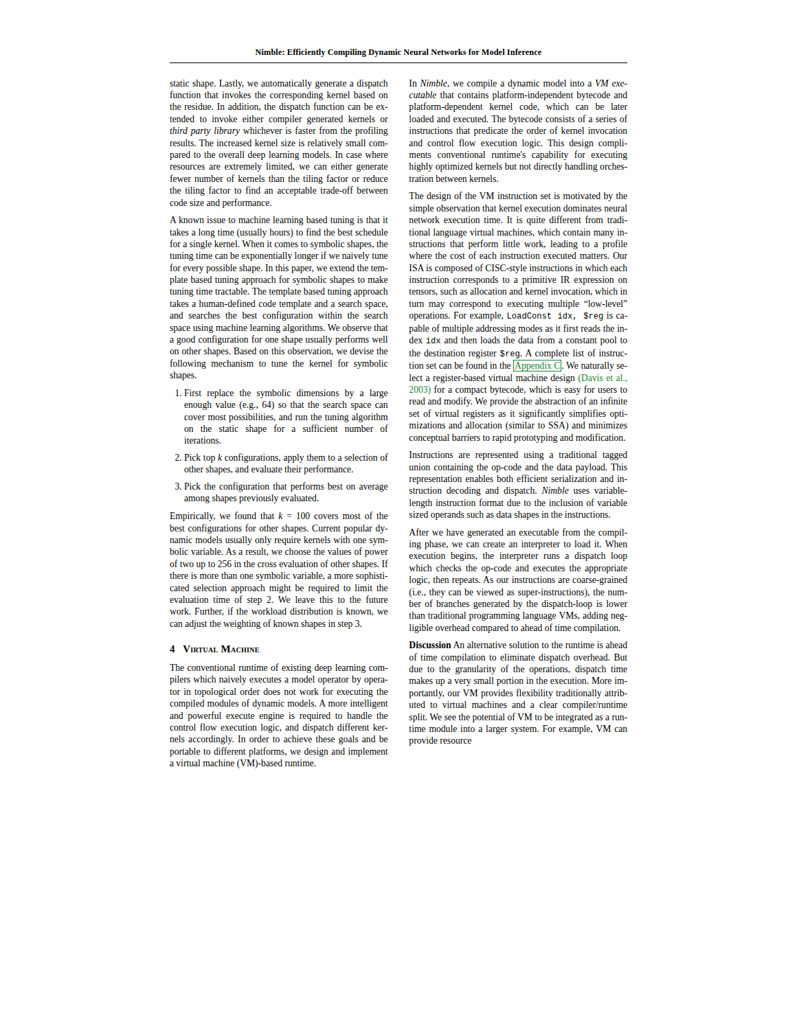Nimble: Efficiently Compiling Dynamic Neural Networks for Model Inference
static shape. Lastly, we automatically generate a dispatch function that invokes the corresponding kernel based on the residue. In addition, the dispatch function can be extended to invoke either compiler generated kernels or third party library whichever is faster from the profiling results. The increased kernel size is relatively small compared to the overall deep learning models. In case where resources are extremely limited, we can either generate fewer number of kernels than the tiling factor or reduce the tiling factor to find an acceptable trade-off between code size and performance.
A known issue to machine learning based tuning is that it takes a long time (usually hours) to find the best schedule for a single kernel. When it comes to symbolic shapes, the tuning time can be exponentially longer if we naively tune for every possible shape. In this paper, we extend the template based tuning approach for symbolic shapes to make tuning time tractable. The template based tuning approach takes a human-defined code template and a search space, and searches the best configuration within the search space using machine learning algorithms. We observe that a good configuration for one shape usually performs well on other shapes. Based on this observation, we devise the following mechanism to tune the kernel for symbolic shapes.
First replace the symbolic dimensions by a large enough value (e.g., 64) so that the search space can cover most possibilities, and run the tuning algorithm on the static shape for a sufficient number of iterations.
Pick top k configurations, apply them to a selection of other shapes, and evaluate their performance.
Pick the configuration that performs best on average among shapes previously evaluated.
Empirically, we found that k = 100 covers most of the best configurations for other shapes. Current popular dynamic models usually only require kernels with one symbolic variable. As a result, we choose the values of power of two up to 256 in the cross evaluation of other shapes. If there is more than one symbolic variable, a more sophisticated selection approach might be required to limit the evaluation time of step 2. We leave this to the future work. Further, if the workload distribution is known, we can adjust the weighting of known shapes in step 3.
4 Virtual Machine
The conventional runtime of existing deep learning compilers which naively executes a model operator by operator in topological order does not work for executing the compiled modules of dynamic models. A more intelligent and powerful execute engine is required to handle the control flow execution logic, and dispatch different kernels accordingly. In order to achieve these goals and be portable to different platforms, we design and implement a virtual machine (VM)-based runtime.
In Nimble, we compile a dynamic model into a VM executable that contains platform-independent bytecode and platform-dependent kernel code, which can be later loaded and executed. The bytecode consists of a series of instructions that predicate the order of kernel invocation and control flow execution logic. This design compliments conventional runtime's capability for executing highly optimized kernels but not directly handling orchestration between kernels.
The design of the VM instruction set is motivated by the simple observation that kernel execution dominates neural network execution time. It is quite different from traditional language virtual machines, which contain many instructions that perform little work, leading to a profile where the cost of each instruction executed matters. Our ISA is composed of CISC-style instructions in which each instruction corresponds to a primitive IR expression on tensors, such as allocation and kernel invocation, which in turn may correspond to executing multiple “low-level” operations. For example, LoadConst idx, $reg is capable of multiple addressing modes as it first reads the index idx and then loads the data from a constant pool to the destination register $reg. A complete list of instruction set can be found in the Appendix C. We naturally select a register-based virtual machine design (Davis et al., 2003) for a compact bytecode, which is easy for users to read and modify. We provide the abstraction of an infinite set of virtual registers as it significantly simplifies optimizations and allocation (similar to SSA) and minimizes conceptual barriers to rapid prototyping and modification.
Instructions are represented using a traditional tagged union containing the op-code and the data payload. This representation enables both efficient serialization and instruction decoding and dispatch. Nimble uses variable-length instruction format due to the inclusion of variable sized operands such as data shapes in the instructions.
After we have generated an executable from the compiling phase, we can create an interpreter to load it. When execution begins, the interpreter runs a dispatch loop which checks the op-code and executes the appropriate logic, then repeats. As our instructions are coarse-grained (i.e., they can be viewed as super-instructions), the number of branches generated by the dispatch-loop is lower than traditional programming language VMs, adding negligible overhead compared to ahead of time compilation.
Discussion An alternative solution to the runtime is ahead of time compilation to eliminate dispatch overhead. But due to the granularity of the operations, dispatch time makes up a very small portion in the execution. More importantly, our VM provides flexibility traditionally attributed to virtual machines and a clear compiler/runtime split. We see the potential of VM to be integrated as a runtime module into a larger system. For example, VM can provide resource